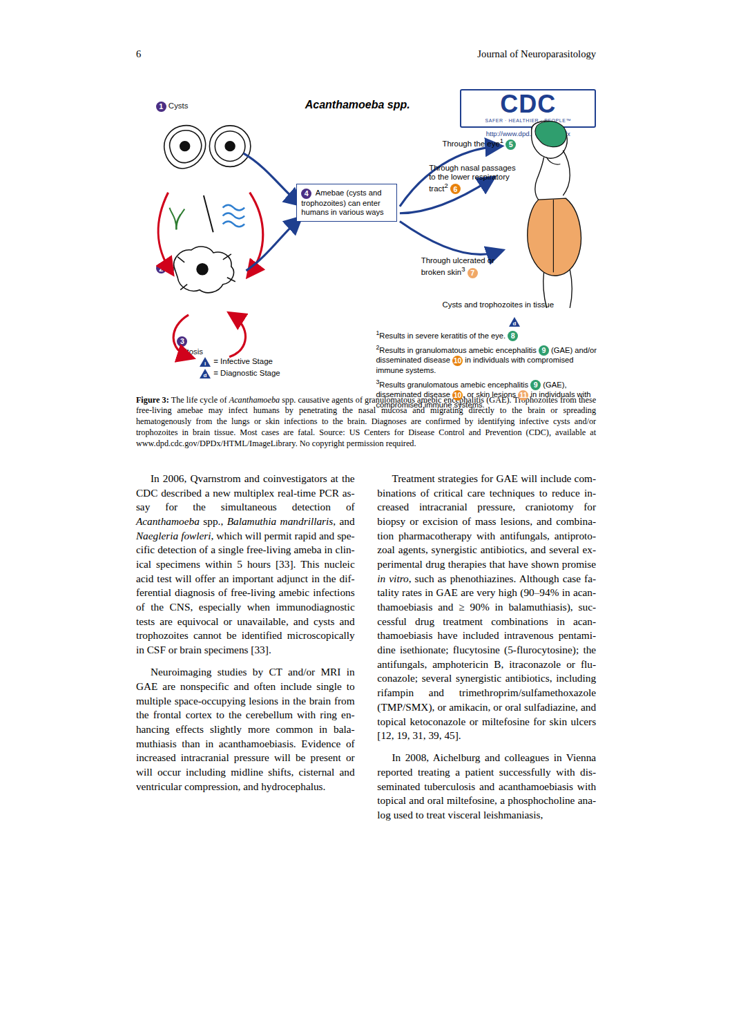6
Journal of Neuroparasitology
CDC
SAFER · HEALTHIER · PEOPLE™
http://www.dpd.cdc.gov/dpdx
Acanthamoeba spp.
1 Cysts
2 Trophozoite
3
Mitosis
4 Amebae (cysts and trophozoites) can enter humans in various ways
Through the eye1 5
Through nasal passages to the lower respiratory tract2 6
Through ulcerated or broken skin3 7
Cysts and trophozoites in tissue
d
i = Infective Stage
d = Diagnostic Stage
1Results in severe keratitis of the eye. 8
2Results in granulomatous amebic encephalitis 9 (GAE) and/or disseminated disease 10 in individuals with compromised immune systems.
3Results granulomatous amebic encephalitis 9 (GAE), disseminated disease 10, or skin lesions 11 in individuals with compromised immune systems.
Figure 3: The life cycle of Acanthamoeba spp. causative agents of granulomatous amebic encephalitis (GAE). Trophozoites from these free-living amebae may infect humans by penetrating the nasal mucosa and migrating directly to the brain or spreading hematogenously from the lungs or skin infections to the brain. Diagnoses are confirmed by identifying infective cysts and/or trophozoites in brain tissue. Most cases are fatal. Source: US Centers for Disease Control and Prevention (CDC), available at www.dpd.cdc.gov/DPDx/HTML/ImageLibrary. No copyright permission required.
In 2006, Qvarnstrom and coinvestigators at the CDC described a new multiplex real-time PCR assay for the simultaneous detection of Acanthamoeba spp., Balamuthia mandrillaris, and Naegleria fowleri, which will permit rapid and specific detection of a single free-living ameba in clinical specimens within 5 hours [33]. This nucleic acid test will offer an important adjunct in the differential diagnosis of free-living amebic infections of the CNS, especially when immunodiagnostic tests are equivocal or unavailable, and cysts and trophozoites cannot be identified microscopically in CSF or brain specimens [33].
Neuroimaging studies by CT and/or MRI in GAE are nonspecific and often include single to multiple space-occupying lesions in the brain from the frontal cortex to the cerebellum with ring enhancing effects slightly more common in balamuthiasis than in acanthamoebiasis. Evidence of increased intracranial pressure will be present or will occur including midline shifts, cisternal and ventricular compression, and hydrocephalus.
Treatment strategies for GAE will include combinations of critical care techniques to reduce increased intracranial pressure, craniotomy for biopsy or excision of mass lesions, and combination pharmacotherapy with antifungals, antiprotozoal agents, synergistic antibiotics, and several experimental drug therapies that have shown promise in vitro, such as phenothiazines. Although case fatality rates in GAE are very high (90–94% in acanthamoebiasis and ≥ 90% in balamuthiasis), successful drug treatment combinations in acanthamoebiasis have included intravenous pentamidine isethionate; flucytosine (5-flurocytosine); the antifungals, amphotericin B, itraconazole or fluconazole; several synergistic antibiotics, including rifampin and trimethroprim/sulfamethoxazole (TMP/SMX), or amikacin, or oral sulfadiazine, and topical ketoconazole or miltefosine for skin ulcers [12, 19, 31, 39, 45].
In 2008, Aichelburg and colleagues in Vienna reported treating a patient successfully with disseminated tuberculosis and acanthamoebiasis with topical and oral miltefosine, a phosphocholine analog used to treat visceral leishmaniasis,